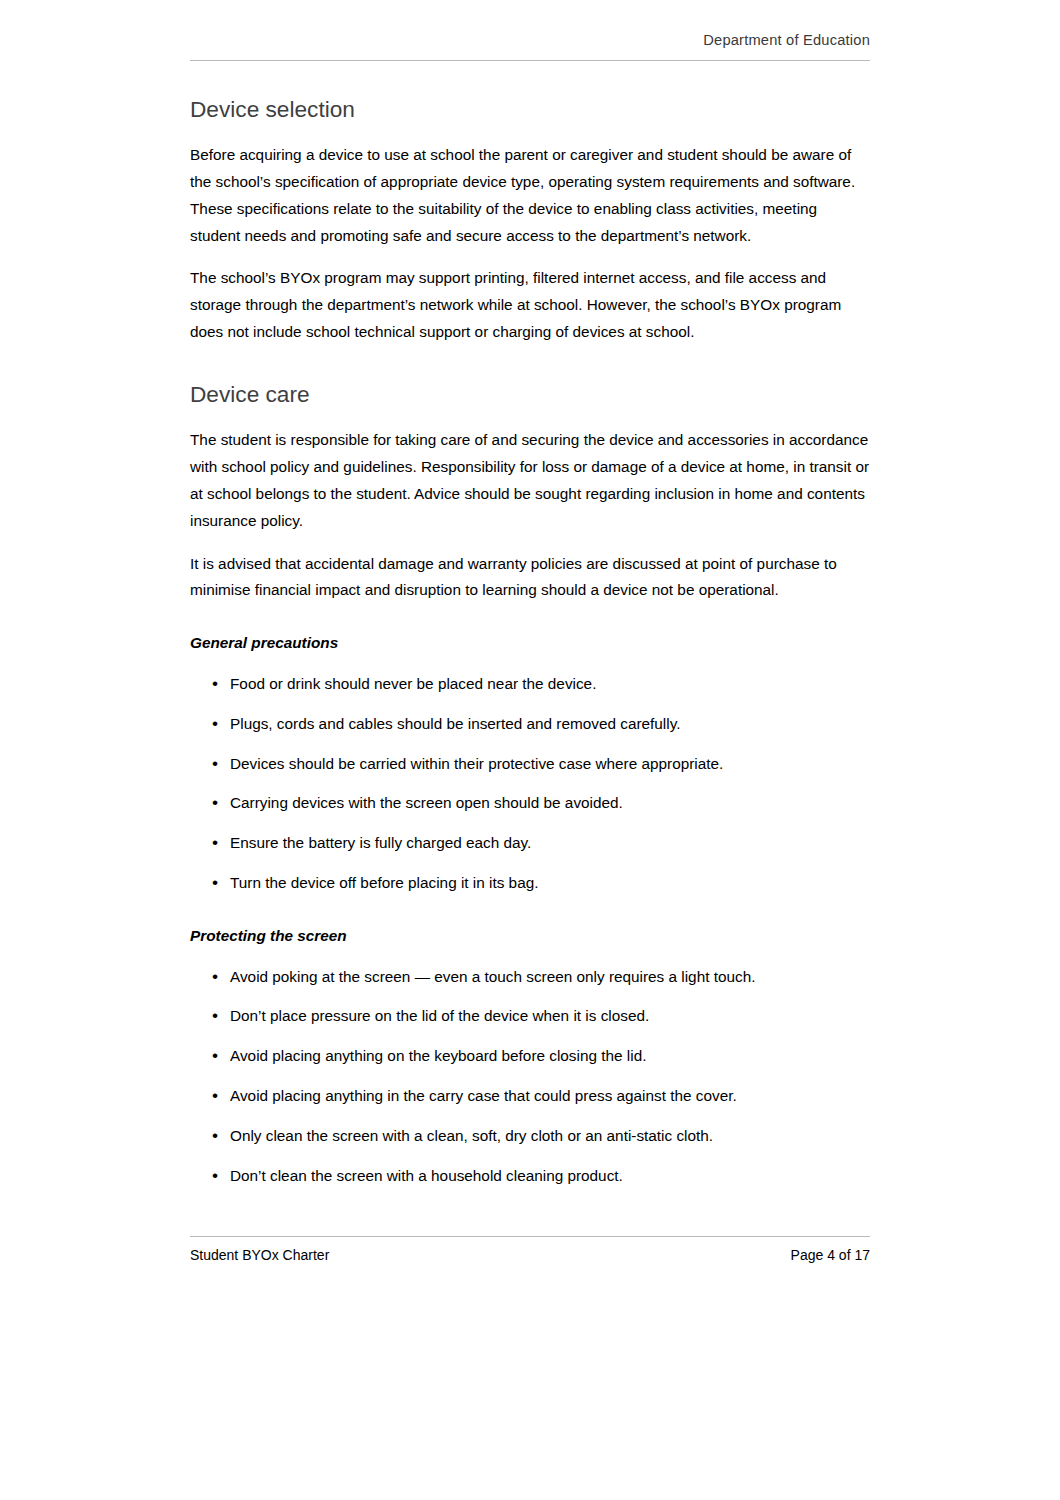Department of Education
Device selection
Before acquiring a device to use at school the parent or caregiver and student should be aware of the school’s specification of appropriate device type, operating system requirements and software. These specifications relate to the suitability of the device to enabling class activities, meeting student needs and promoting safe and secure access to the department’s network.
The school’s BYOx program may support printing, filtered internet access, and file access and storage through the department’s network while at school. However, the school’s BYOx program does not include school technical support or charging of devices at school.
Device care
The student is responsible for taking care of and securing the device and accessories in accordance with school policy and guidelines. Responsibility for loss or damage of a device at home, in transit or at school belongs to the student. Advice should be sought regarding inclusion in home and contents insurance policy.
It is advised that accidental damage and warranty policies are discussed at point of purchase to minimise financial impact and disruption to learning should a device not be operational.
General precautions
Food or drink should never be placed near the device.
Plugs, cords and cables should be inserted and removed carefully.
Devices should be carried within their protective case where appropriate.
Carrying devices with the screen open should be avoided.
Ensure the battery is fully charged each day.
Turn the device off before placing it in its bag.
Protecting the screen
Avoid poking at the screen — even a touch screen only requires a light touch.
Don’t place pressure on the lid of the device when it is closed.
Avoid placing anything on the keyboard before closing the lid.
Avoid placing anything in the carry case that could press against the cover.
Only clean the screen with a clean, soft, dry cloth or an anti-static cloth.
Don’t clean the screen with a household cleaning product.
Student BYOx Charter
Page 4 of 17